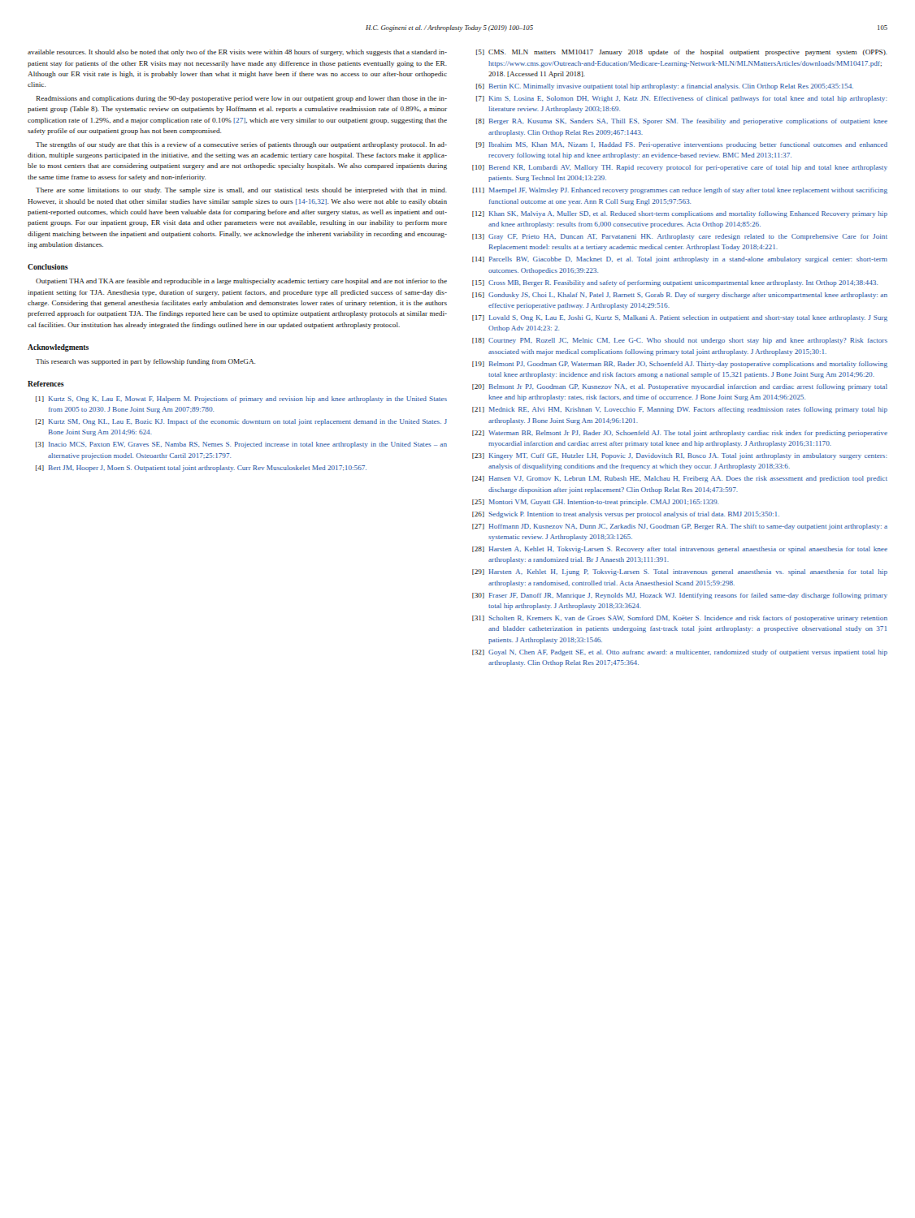H.C. Gogineni et al. / Arthroplasty Today 5 (2019) 100–105
105
available resources. It should also be noted that only two of the ER visits were within 48 hours of surgery, which suggests that a standard inpatient stay for patients of the other ER visits may not necessarily have made any difference in those patients eventually going to the ER. Although our ER visit rate is high, it is probably lower than what it might have been if there was no access to our after-hour orthopedic clinic.
Readmissions and complications during the 90-day postoperative period were low in our outpatient group and lower than those in the inpatient group (Table 8). The systematic review on outpatients by Hoffmann et al. reports a cumulative readmission rate of 0.89%, a minor complication rate of 1.29%, and a major complication rate of 0.10% [27], which are very similar to our outpatient group, suggesting that the safety profile of our outpatient group has not been compromised.
The strengths of our study are that this is a review of a consecutive series of patients through our outpatient arthroplasty protocol. In addition, multiple surgeons participated in the initiative, and the setting was an academic tertiary care hospital. These factors make it applicable to most centers that are considering outpatient surgery and are not orthopedic specialty hospitals. We also compared inpatients during the same time frame to assess for safety and non-inferiority.
There are some limitations to our study. The sample size is small, and our statistical tests should be interpreted with that in mind. However, it should be noted that other similar studies have similar sample sizes to ours [14-16,32]. We also were not able to easily obtain patient-reported outcomes, which could have been valuable data for comparing before and after surgery status, as well as inpatient and outpatient groups. For our inpatient group, ER visit data and other parameters were not available, resulting in our inability to perform more diligent matching between the inpatient and outpatient cohorts. Finally, we acknowledge the inherent variability in recording and encouraging ambulation distances.
Conclusions
Outpatient THA and TKA are feasible and reproducible in a large multispecialty academic tertiary care hospital and are not inferior to the inpatient setting for TJA. Anesthesia type, duration of surgery, patient factors, and procedure type all predicted success of same-day discharge. Considering that general anesthesia facilitates early ambulation and demonstrates lower rates of urinary retention, it is the authors preferred approach for outpatient TJA. The findings reported here can be used to optimize outpatient arthroplasty protocols at similar medical facilities. Our institution has already integrated the findings outlined here in our updated outpatient arthroplasty protocol.
Acknowledgments
This research was supported in part by fellowship funding from OMeGA.
References
[1] Kurtz S, Ong K, Lau E, Mowat F, Halpern M. Projections of primary and revision hip and knee arthroplasty in the United States from 2005 to 2030. J Bone Joint Surg Am 2007;89:780.
[2] Kurtz SM, Ong KL, Lau E, Bozic KJ. Impact of the economic downturn on total joint replacement demand in the United States. J Bone Joint Surg Am 2014;96: 624.
[3] Inacio MCS, Paxton EW, Graves SE, Namba RS, Nemes S. Projected increase in total knee arthroplasty in the United States – an alternative projection model. Osteoarthr Cartil 2017;25:1797.
[4] Bert JM, Hooper J, Moen S. Outpatient total joint arthroplasty. Curr Rev Musculoskelet Med 2017;10:567.
[5] CMS. MLN matters MM10417 January 2018 update of the hospital outpatient prospective payment system (OPPS). https://www.cms.gov/Outreach-and-Education/Medicare-Learning-Network-MLN/MLNMattersArticles/downloads/MM10417.pdf; 2018. [Accessed 11 April 2018].
[6] Bertin KC. Minimally invasive outpatient total hip arthroplasty: a financial analysis. Clin Orthop Relat Res 2005;435:154.
[7] Kim S, Losina E, Solomon DH, Wright J, Katz JN. Effectiveness of clinical pathways for total knee and total hip arthroplasty: literature review. J Arthroplasty 2003;18:69.
[8] Berger RA, Kusuma SK, Sanders SA, Thill ES, Sporer SM. The feasibility and perioperative complications of outpatient knee arthroplasty. Clin Orthop Relat Res 2009;467:1443.
[9] Ibrahim MS, Khan MA, Nizam I, Haddad FS. Peri-operative interventions producing better functional outcomes and enhanced recovery following total hip and knee arthroplasty: an evidence-based review. BMC Med 2013;11:37.
[10] Berend KR, Lombardi AV, Mallory TH. Rapid recovery protocol for peri-operative care of total hip and total knee arthroplasty patients. Surg Technol Int 2004;13:239.
[11] Maempel JF, Walmsley PJ. Enhanced recovery programmes can reduce length of stay after total knee replacement without sacrificing functional outcome at one year. Ann R Coll Surg Engl 2015;97:563.
[12] Khan SK, Malviya A, Muller SD, et al. Reduced short-term complications and mortality following Enhanced Recovery primary hip and knee arthroplasty: results from 6,000 consecutive procedures. Acta Orthop 2014;85:26.
[13] Gray CF, Prieto HA, Duncan AT, Parvataneni HK. Arthroplasty care redesign related to the Comprehensive Care for Joint Replacement model: results at a tertiary academic medical center. Arthroplast Today 2018;4:221.
[14] Parcells BW, Giacobbe D, Macknet D, et al. Total joint arthroplasty in a stand-alone ambulatory surgical center: short-term outcomes. Orthopedics 2016;39:223.
[15] Cross MB, Berger R. Feasibility and safety of performing outpatient unicompartmental knee arthroplasty. Int Orthop 2014;38:443.
[16] Gondusky JS, Choi L, Khalaf N, Patel J, Barnett S, Gorab R. Day of surgery discharge after unicompartmental knee arthroplasty: an effective perioperative pathway. J Arthroplasty 2014;29:516.
[17] Lovald S, Ong K, Lau E, Joshi G, Kurtz S, Malkani A. Patient selection in outpatient and short-stay total knee arthroplasty. J Surg Orthop Adv 2014;23: 2.
[18] Courtney PM, Rozell JC, Melnic CM, Lee G-C. Who should not undergo short stay hip and knee arthroplasty? Risk factors associated with major medical complications following primary total joint arthroplasty. J Arthroplasty 2015;30:1.
[19] Belmont PJ, Goodman GP, Waterman BR, Bader JO, Schoenfeld AJ. Thirty-day postoperative complications and mortality following total knee arthroplasty: incidence and risk factors among a national sample of 15,321 patients. J Bone Joint Surg Am 2014;96:20.
[20] Belmont Jr PJ, Goodman GP, Kusnezov NA, et al. Postoperative myocardial infarction and cardiac arrest following primary total knee and hip arthroplasty: rates, risk factors, and time of occurrence. J Bone Joint Surg Am 2014;96:2025.
[21] Mednick RE, Alvi HM, Krishnan V, Lovecchio F, Manning DW. Factors affecting readmission rates following primary total hip arthroplasty. J Bone Joint Surg Am 2014;96:1201.
[22] Waterman BR, Belmont Jr PJ, Bader JO, Schoenfeld AJ. The total joint arthroplasty cardiac risk index for predicting perioperative myocardial infarction and cardiac arrest after primary total knee and hip arthroplasty. J Arthroplasty 2016;31:1170.
[23] Kingery MT, Cuff GE, Hutzler LH, Popovic J, Davidovitch RI, Bosco JA. Total joint arthroplasty in ambulatory surgery centers: analysis of disqualifying conditions and the frequency at which they occur. J Arthroplasty 2018;33:6.
[24] Hansen VJ, Gromov K, Lebrun LM, Rubash HE, Malchau H, Freiberg AA. Does the risk assessment and prediction tool predict discharge disposition after joint replacement? Clin Orthop Relat Res 2014;473:597.
[25] Montori VM, Guyatt GH. Intention-to-treat principle. CMAJ 2001;165:1339.
[26] Sedgwick P. Intention to treat analysis versus per protocol analysis of trial data. BMJ 2015;350:1.
[27] Hoffmann JD, Kusnezov NA, Dunn JC, Zarkadis NJ, Goodman GP, Berger RA. The shift to same-day outpatient joint arthroplasty: a systematic review. J Arthroplasty 2018;33:1265.
[28] Harsten A, Kehlet H, Toksvig-Larsen S. Recovery after total intravenous general anaesthesia or spinal anaesthesia for total knee arthroplasty: a randomized trial. Br J Anaesth 2013;111:391.
[29] Harsten A, Kehlet H, Ljung P, Toksvig-Larsen S. Total intravenous general anaesthesia vs. spinal anaesthesia for total hip arthroplasty: a randomised, controlled trial. Acta Anaesthesiol Scand 2015;59:298.
[30] Fraser JF, Danoff JR, Manrique J, Reynolds MJ, Hozack WJ. Identifying reasons for failed same-day discharge following primary total hip arthroplasty. J Arthroplasty 2018;33:3624.
[31] Scholten R, Kremers K, van de Groes SAW, Somford DM, Koëter S. Incidence and risk factors of postoperative urinary retention and bladder catheterization in patients undergoing fast-track total joint arthroplasty: a prospective observational study on 371 patients. J Arthroplasty 2018;33:1546.
[32] Goyal N, Chen AF, Padgett SE, et al. Otto aufranc award: a multicenter, randomized study of outpatient versus inpatient total hip arthroplasty. Clin Orthop Relat Res 2017;475:364.